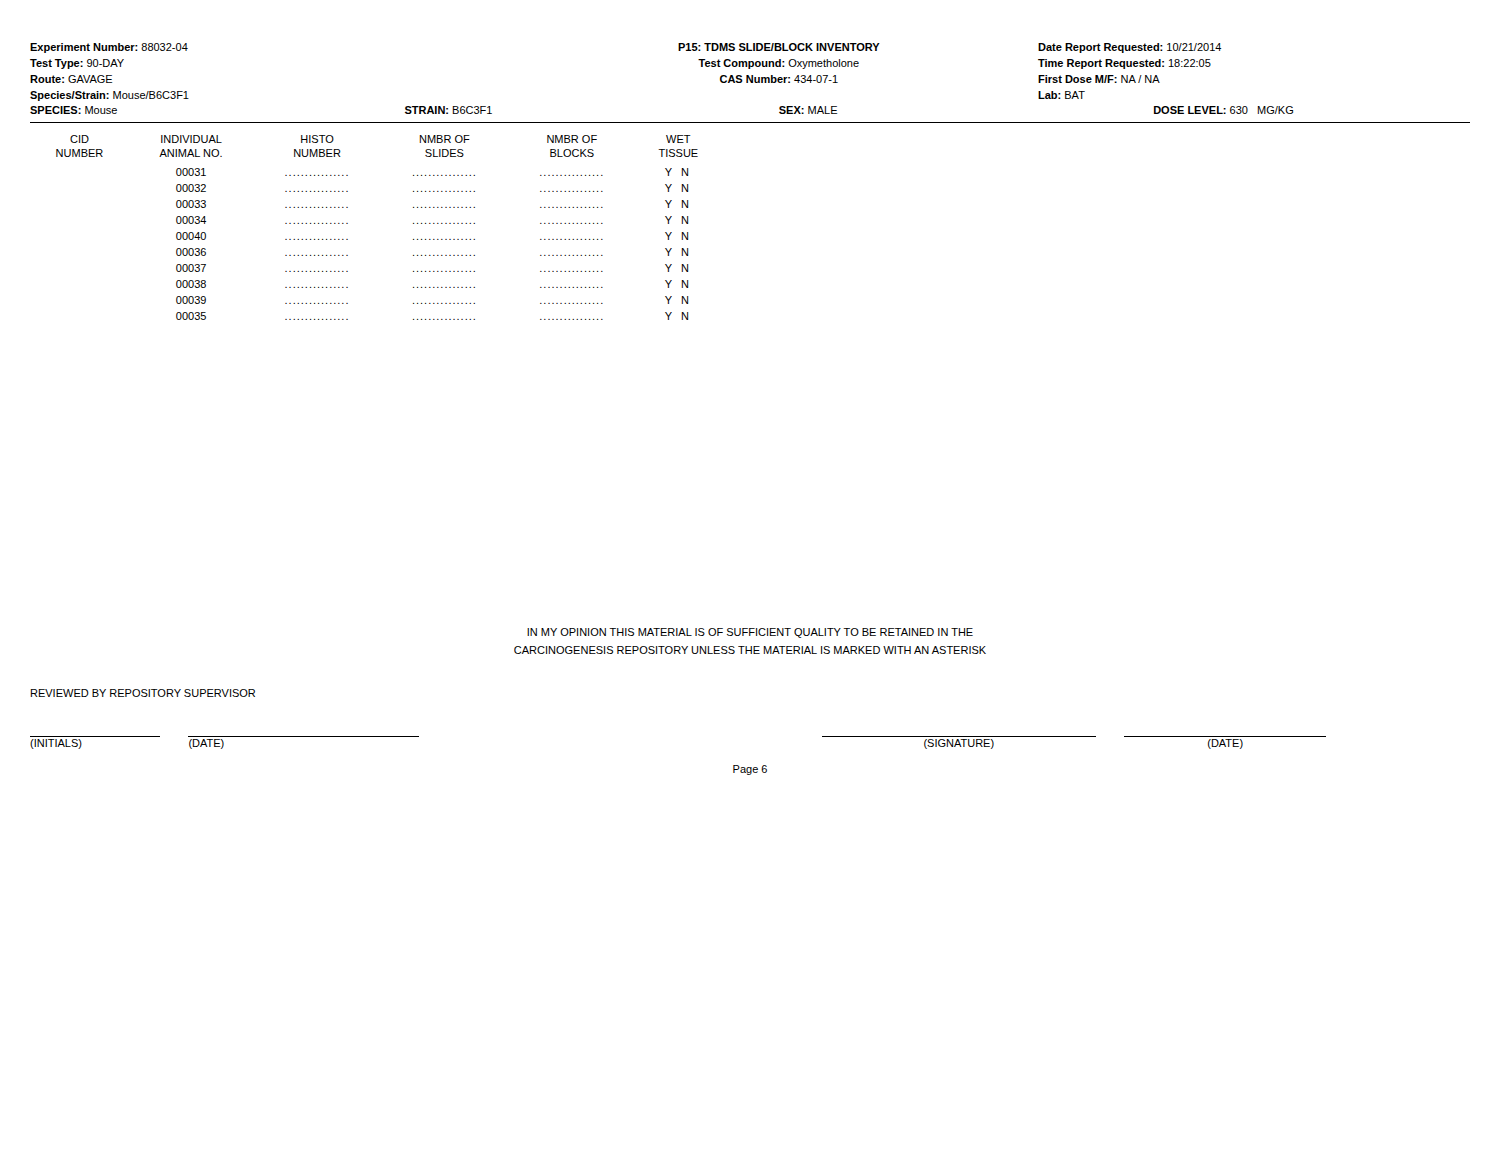| Experiment Number: 88032-04 Test Type: 90-DAY Route: GAVAGE Species/Strain: Mouse/B6C3F1 | P15: TDMS SLIDE/BLOCK INVENTORY Test Compound: Oxymetholone CAS Number: 434-07-1 | Date Report Requested: 10/21/2014 Time Report Requested: 18:22:05 First Dose M/F: NA / NA Lab: BAT |
| SPECIES: Mouse | STRAIN: B6C3F1 | SEX: MALE | DOSE LEVEL: 630 MG/KG |
| CID NUMBER | INDIVIDUAL ANIMAL NO. | HISTO NUMBER | NMBR OF SLIDES | NMBR OF BLOCKS | WET TISSUE |
| --- | --- | --- | --- | --- | --- |
| | 00031 | ................ | ................ | ................ | Y N |
| | 00032 | ................ | ................ | ................ | Y N |
| | 00033 | ................ | ................ | ................ | Y N |
| | 00034 | ................ | ................ | ................ | Y N |
| | 00040 | ................ | ................ | ................ | Y N |
| | 00036 | ................ | ................ | ................ | Y N |
| | 00037 | ................ | ................ | ................ | Y N |
| | 00038 | ................ | ................ | ................ | Y N |
| | 00039 | ................ | ................ | ................ | Y N |
| | 00035 | ................ | ................ | ................ | Y N |
IN MY OPINION THIS MATERIAL IS OF SUFFICIENT QUALITY TO BE RETAINED IN THE
CARCINOGENESIS REPOSITORY UNLESS THE MATERIAL IS MARKED WITH AN ASTERISK
REVIEWED BY REPOSITORY SUPERVISOR
| (INITIALS) | | (DATE) | | (SIGNATURE) | | (DATE) | |
Page 6